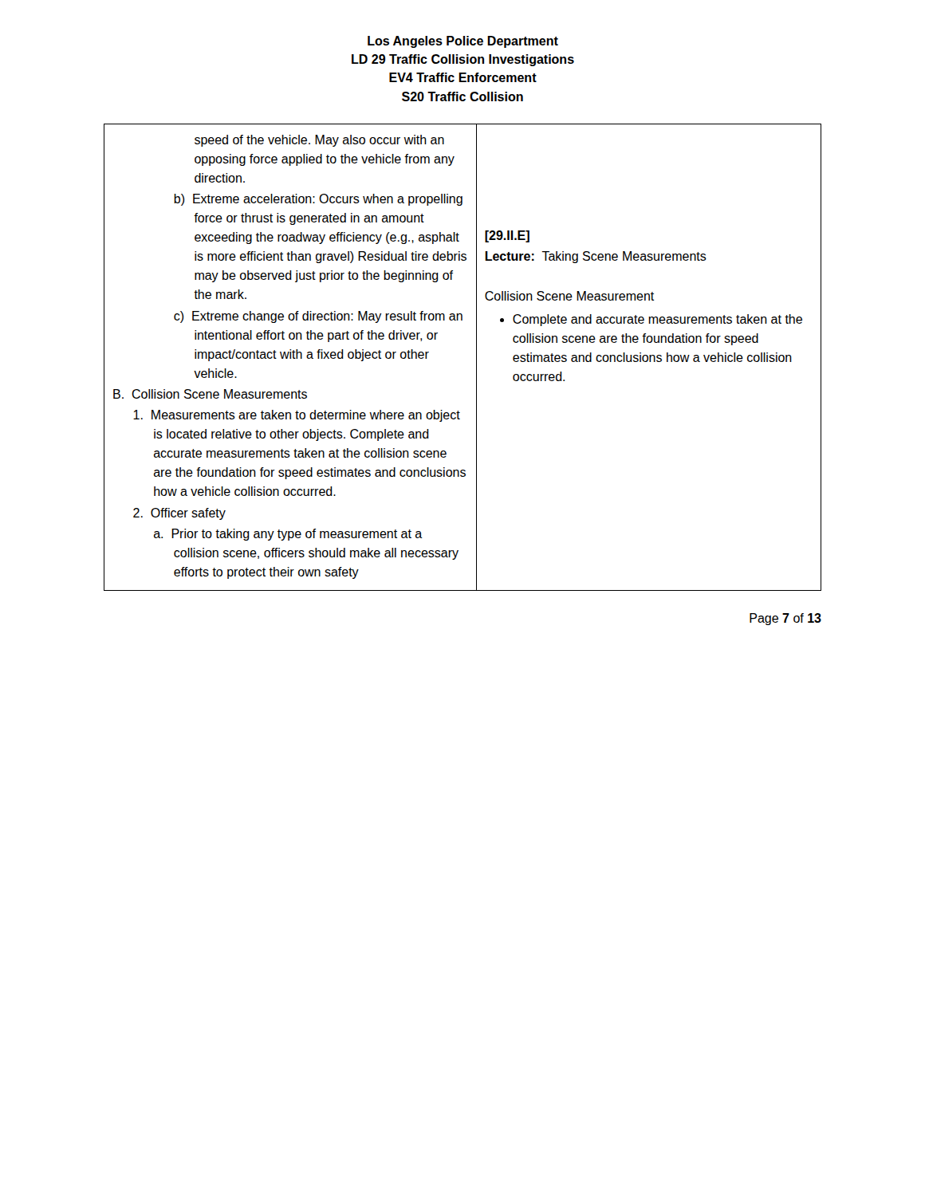Los Angeles Police Department
LD 29 Traffic Collision Investigations
EV4 Traffic Enforcement
S20 Traffic Collision
| speed of the vehicle. May also occur with an opposing force applied to the vehicle from any direction. b) Extreme acceleration: Occurs when a propelling force or thrust is generated in an amount exceeding the roadway efficiency (e.g., asphalt is more efficient than gravel) Residual tire debris may be observed just prior to the beginning of the mark. c) Extreme change of direction: May result from an intentional effort on the part of the driver, or impact/contact with a fixed object or other vehicle. B. Collision Scene Measurements 1. Measurements are taken to determine where an object is located relative to other objects. Complete and accurate measurements taken at the collision scene are the foundation for speed estimates and conclusions how a vehicle collision occurred. 2. Officer safety a. Prior to taking any type of measurement at a collision scene, officers should make all necessary efforts to protect their own safety | [29.II.E] Lecture: Taking Scene Measurements Collision Scene Measurement Complete and accurate measurements taken at the collision scene are the foundation for speed estimates and conclusions how a vehicle collision occurred. |
Page 7 of 13